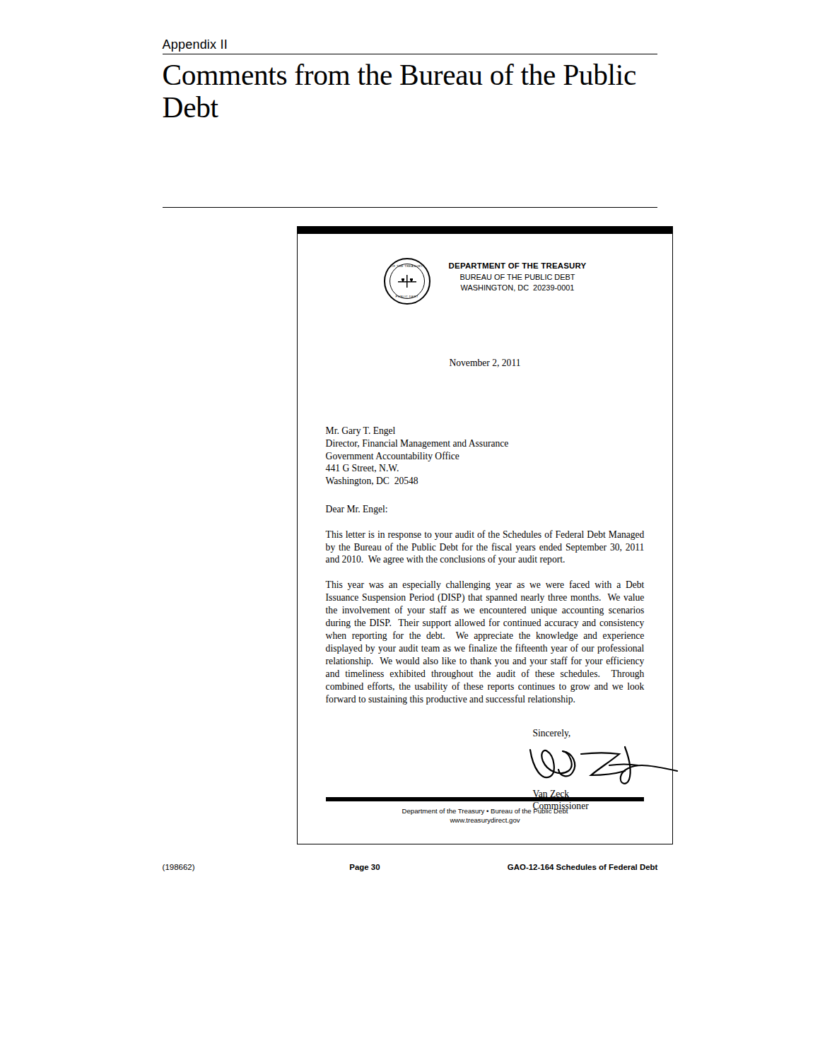Appendix II
Comments from the Bureau of the Public
Debt
OF THE TREASURY
PUBLIC DEBT
DEPARTMENT OF THE TREASURY
BUREAU OF THE PUBLIC DEBT
WASHINGTON, DC 20239-0001
November 2, 2011
Mr. Gary T. Engel
Director, Financial Management and Assurance
Government Accountability Office
441 G Street, N.W.
Washington, DC 20548
Dear Mr. Engel:
This letter is in response to your audit of the Schedules of Federal Debt Managed by the Bureau of the Public Debt for the fiscal years ended September 30, 2011 and 2010. We agree with the conclusions of your audit report.
This year was an especially challenging year as we were faced with a Debt Issuance Suspension Period (DISP) that spanned nearly three months. We value the involvement of your staff as we encountered unique accounting scenarios during the DISP. Their support allowed for continued accuracy and consistency when reporting for the debt. We appreciate the knowledge and experience displayed by your audit team as we finalize the fifteenth year of our professional relationship. We would also like to thank you and your staff for your efficiency and timeliness exhibited throughout the audit of these schedules. Through combined efforts, the usability of these reports continues to grow and we look forward to sustaining this productive and successful relationship.
Sincerely,
Van Zeck
Commissioner
Department of the Treasury • Bureau of the Public Debt
www.treasurydirect.gov
(198662)
Page 30
GAO-12-164 Schedules of Federal Debt